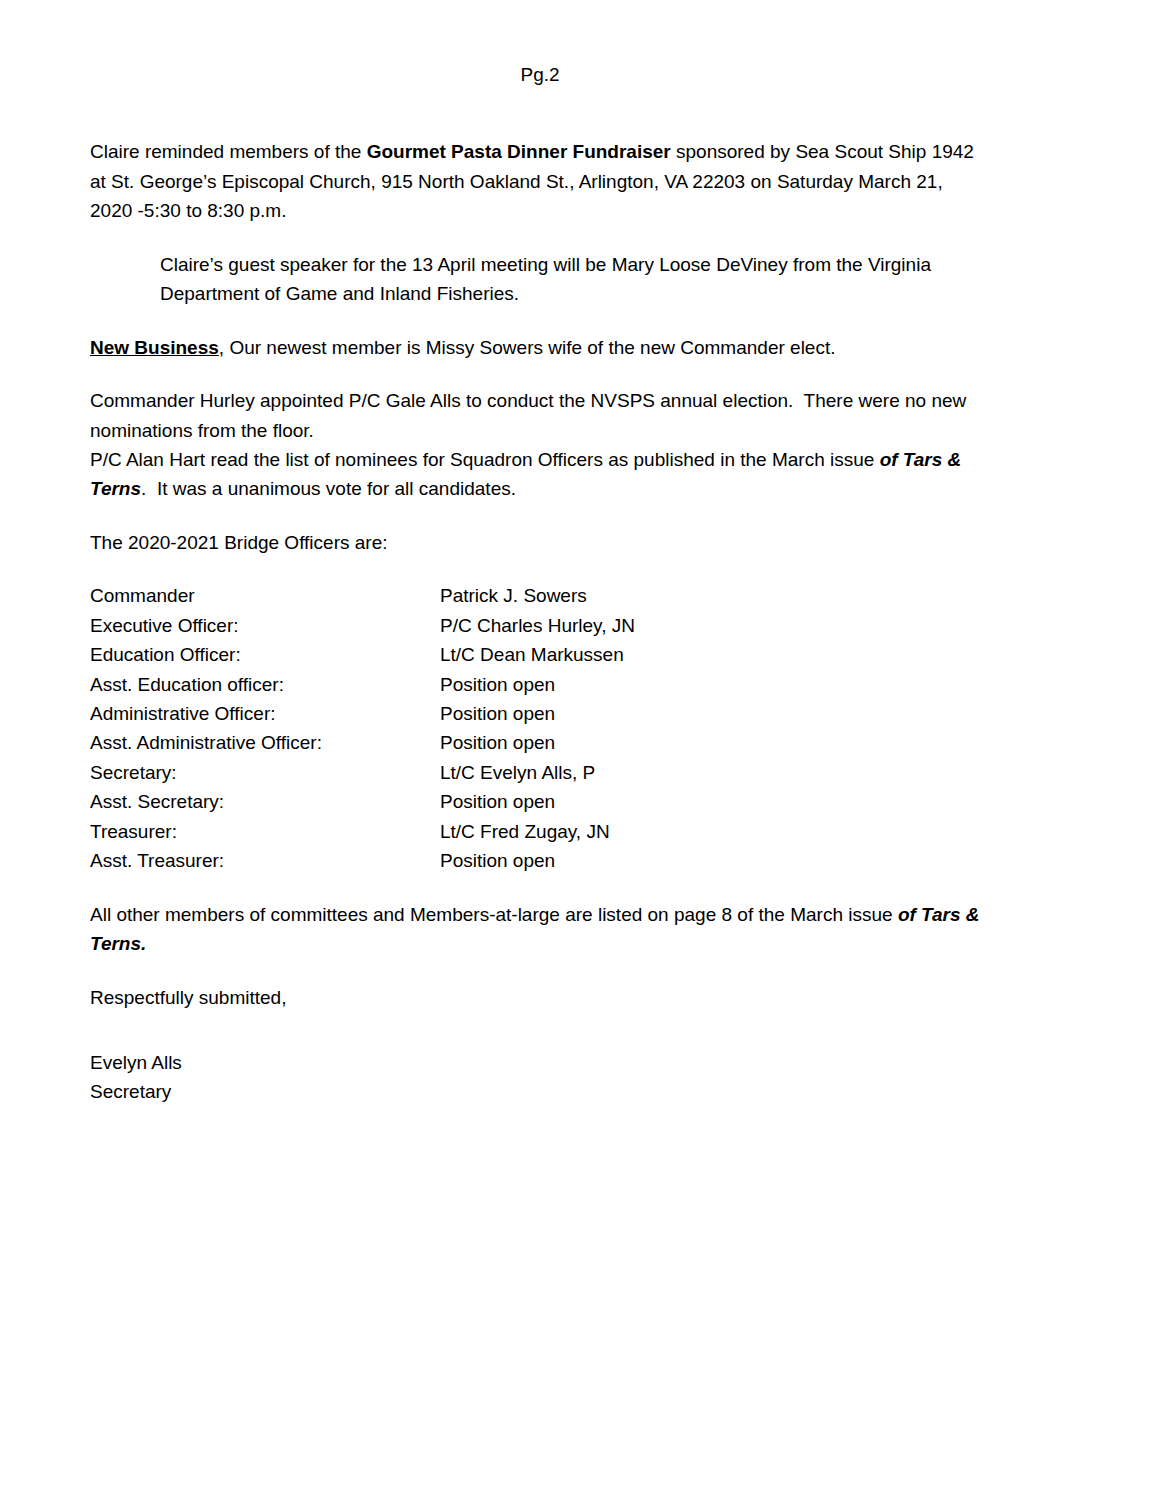Pg.2
Claire reminded members of the Gourmet Pasta Dinner Fundraiser sponsored by Sea Scout Ship 1942 at St. George’s Episcopal Church, 915 North Oakland St., Arlington, VA 22203 on Saturday March 21, 2020 -5:30 to 8:30 p.m.
Claire’s guest speaker for the 13 April meeting will be Mary Loose DeViney from the Virginia Department of Game and Inland Fisheries.
New Business, Our newest member is Missy Sowers wife of the new Commander elect.
Commander Hurley appointed P/C Gale Alls to conduct the NVSPS annual election. There were no new nominations from the floor.
P/C Alan Hart read the list of nominees for Squadron Officers as published in the March issue of Tars & Terns. It was a unanimous vote for all candidates.
The 2020-2021 Bridge Officers are:
| Commander | Patrick J. Sowers |
| Executive Officer: | P/C Charles Hurley, JN |
| Education Officer: | Lt/C Dean Markussen |
| Asst. Education officer: | Position open |
| Administrative Officer: | Position open |
| Asst. Administrative Officer: | Position open |
| Secretary: | Lt/C Evelyn Alls, P |
| Asst. Secretary: | Position open |
| Treasurer: | Lt/C Fred Zugay, JN |
| Asst. Treasurer: | Position open |
All other members of committees and Members-at-large are listed on page 8 of the March issue of Tars & Terns.
Respectfully submitted,
Evelyn Alls
Secretary